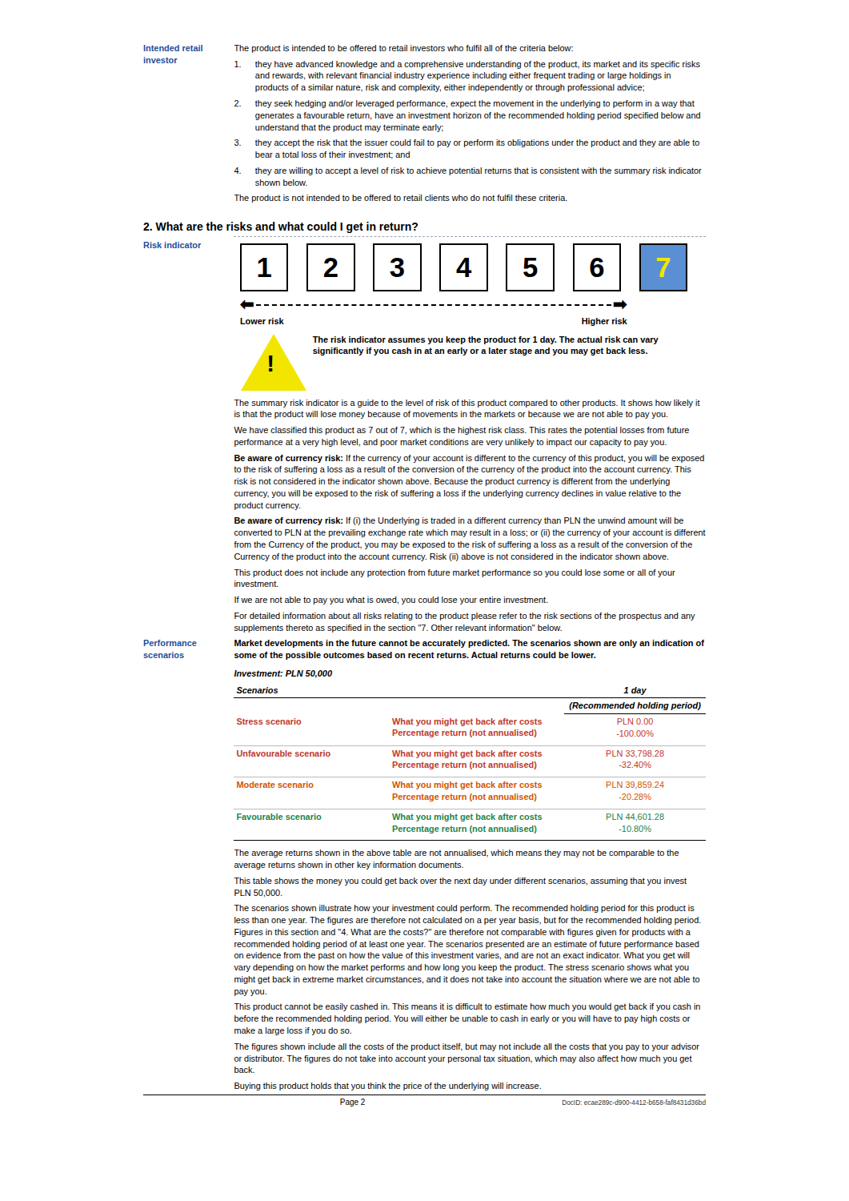Intended retail investor
The product is intended to be offered to retail investors who fulfil all of the criteria below:
1. they have advanced knowledge and a comprehensive understanding of the product, its market and its specific risks and rewards, with relevant financial industry experience including either frequent trading or large holdings in products of a similar nature, risk and complexity, either independently or through professional advice;
2. they seek hedging and/or leveraged performance, expect the movement in the underlying to perform in a way that generates a favourable return, have an investment horizon of the recommended holding period specified below and understand that the product may terminate early;
3. they accept the risk that the issuer could fail to pay or perform its obligations under the product and they are able to bear a total loss of their investment; and
4. they are willing to accept a level of risk to achieve potential returns that is consistent with the summary risk indicator shown below.
The product is not intended to be offered to retail clients who do not fulfil these criteria.
2. What are the risks and what could I get in return?
Risk indicator
1
2
3
4
5
6
7
⬅ ➡
Lower risk Higher risk
The risk indicator assumes you keep the product for 1 day. The actual risk can vary significantly if you cash in at an early or a later stage and you may get back less.
The summary risk indicator is a guide to the level of risk of this product compared to other products. It shows how likely it is that the product will lose money because of movements in the markets or because we are not able to pay you.
We have classified this product as 7 out of 7, which is the highest risk class. This rates the potential losses from future performance at a very high level, and poor market conditions are very unlikely to impact our capacity to pay you.
Be aware of currency risk: If the currency of your account is different to the currency of this product, you will be exposed to the risk of suffering a loss as a result of the conversion of the currency of the product into the account currency. This risk is not considered in the indicator shown above. Because the product currency is different from the underlying currency, you will be exposed to the risk of suffering a loss if the underlying currency declines in value relative to the product currency.
Be aware of currency risk: If (i) the Underlying is traded in a different currency than PLN the unwind amount will be converted to PLN at the prevailing exchange rate which may result in a loss; or (ii) the currency of your account is different from the Currency of the product, you may be exposed to the risk of suffering a loss as a result of the conversion of the Currency of the product into the account currency. Risk (ii) above is not considered in the indicator shown above.
This product does not include any protection from future market performance so you could lose some or all of your investment.
If we are not able to pay you what is owed, you could lose your entire investment.
For detailed information about all risks relating to the product please refer to the risk sections of the prospectus and any supplements thereto as specified in the section "7. Other relevant information" below.
Performance scenarios
Market developments in the future cannot be accurately predicted. The scenarios shown are only an indication of some of the possible outcomes based on recent returns. Actual returns could be lower.
Investment: PLN 50,000
| Scenarios | | 1 day |
| --- | --- | --- |
| | | (Recommended holding period) |
| Stress scenario | What you might get back after costs Percentage return (not annualised) | PLN 0.00 -100.00% |
| Unfavourable scenario | What you might get back after costs Percentage return (not annualised) | PLN 33,798.28 -32.40% |
| Moderate scenario | What you might get back after costs Percentage return (not annualised) | PLN 39,859.24 -20.28% |
| Favourable scenario | What you might get back after costs Percentage return (not annualised) | PLN 44,601.28 -10.80% |
The average returns shown in the above table are not annualised, which means they may not be comparable to the average returns shown in other key information documents.
This table shows the money you could get back over the next day under different scenarios, assuming that you invest PLN 50,000.
The scenarios shown illustrate how your investment could perform. The recommended holding period for this product is less than one year. The figures are therefore not calculated on a per year basis, but for the recommended holding period. Figures in this section and "4. What are the costs?" are therefore not comparable with figures given for products with a recommended holding period of at least one year. The scenarios presented are an estimate of future performance based on evidence from the past on how the value of this investment varies, and are not an exact indicator. What you get will vary depending on how the market performs and how long you keep the product. The stress scenario shows what you might get back in extreme market circumstances, and it does not take into account the situation where we are not able to pay you.
This product cannot be easily cashed in. This means it is difficult to estimate how much you would get back if you cash in before the recommended holding period. You will either be unable to cash in early or you will have to pay high costs or make a large loss if you do so.
The figures shown include all the costs of the product itself, but may not include all the costs that you pay to your advisor or distributor. The figures do not take into account your personal tax situation, which may also affect how much you get back.
Buying this product holds that you think the price of the underlying will increase.
Page 2 DocID: ecae289c-d900-4412-b658-faf8431d36bd